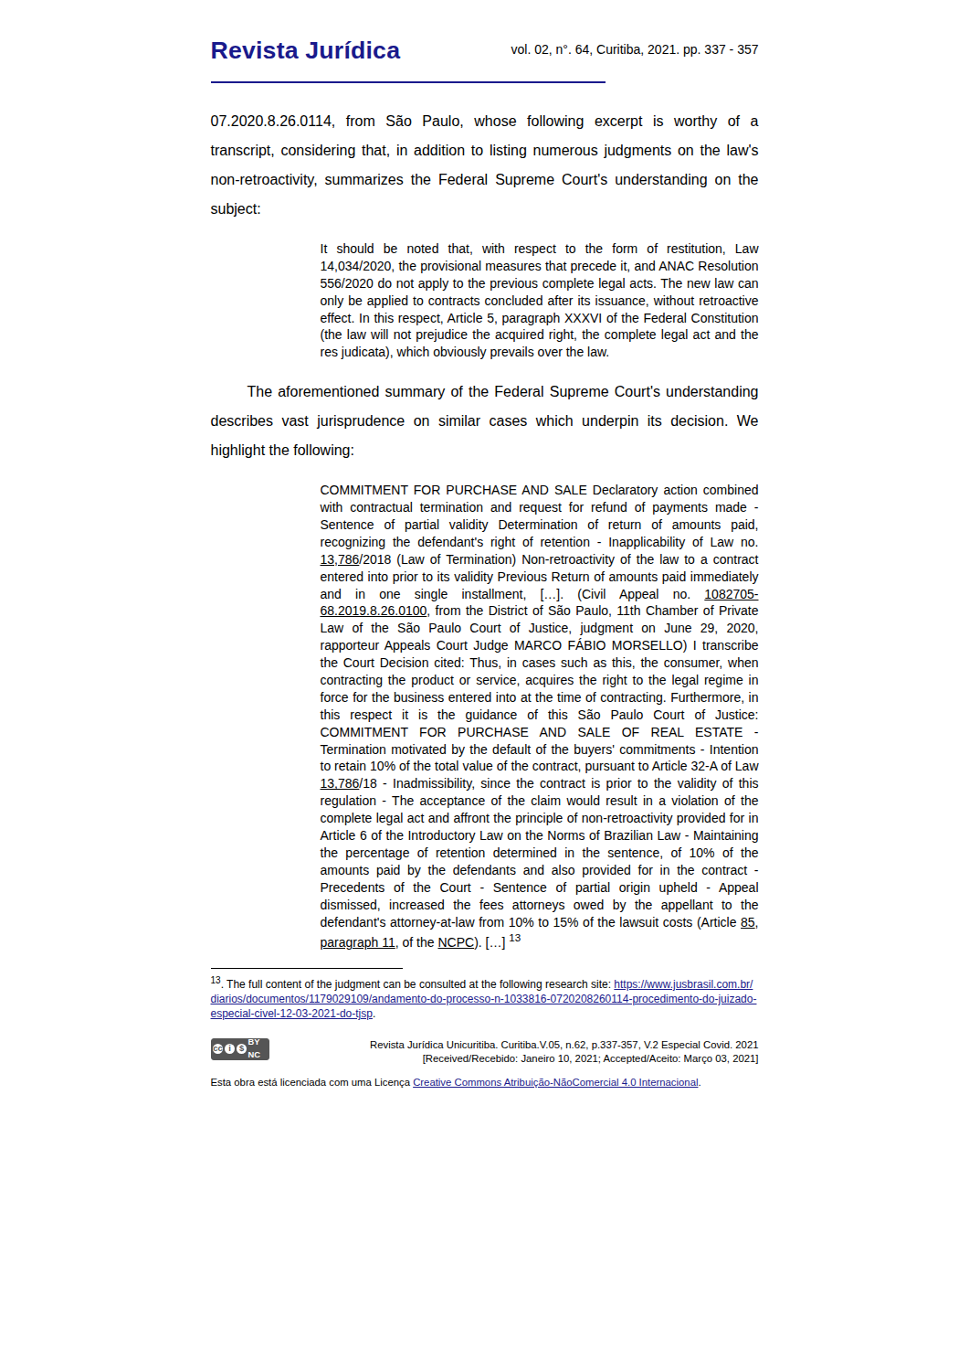Revista Jurídica
vol. 02, n°. 64, Curitiba, 2021. pp. 337 - 357
07.2020.8.26.0114, from São Paulo, whose following excerpt is worthy of a transcript, considering that, in addition to listing numerous judgments on the law's non-retroactivity, summarizes the Federal Supreme Court's understanding on the subject:
It should be noted that, with respect to the form of restitution, Law 14,034/2020, the provisional measures that precede it, and ANAC Resolution 556/2020 do not apply to the previous complete legal acts. The new law can only be applied to contracts concluded after its issuance, without retroactive effect. In this respect, Article 5, paragraph XXXVI of the Federal Constitution (the law will not prejudice the acquired right, the complete legal act and the res judicata), which obviously prevails over the law.
The aforementioned summary of the Federal Supreme Court's understanding describes vast jurisprudence on similar cases which underpin its decision. We highlight the following:
COMMITMENT FOR PURCHASE AND SALE Declaratory action combined with contractual termination and request for refund of payments made - Sentence of partial validity Determination of return of amounts paid, recognizing the defendant's right of retention - Inapplicability of Law no. 13,786/2018 (Law of Termination) Non-retroactivity of the law to a contract entered into prior to its validity Previous Return of amounts paid immediately and in one single installment, […]. (Civil Appeal no. 1082705-68.2019.8.26.0100, from the District of São Paulo, 11th Chamber of Private Law of the São Paulo Court of Justice, judgment on June 29, 2020, rapporteur Appeals Court Judge MARCO FÁBIO MORSELLO) I transcribe the Court Decision cited: Thus, in cases such as this, the consumer, when contracting the product or service, acquires the right to the legal regime in force for the business entered into at the time of contracting. Furthermore, in this respect it is the guidance of this São Paulo Court of Justice: COMMITMENT FOR PURCHASE AND SALE OF REAL ESTATE - Termination motivated by the default of the buyers' commitments - Intention to retain 10% of the total value of the contract, pursuant to Article 32-A of Law 13,786/18 - Inadmissibility, since the contract is prior to the validity of this regulation - The acceptance of the claim would result in a violation of the complete legal act and affront the principle of non-retroactivity provided for in Article 6 of the Introductory Law on the Norms of Brazilian Law - Maintaining the percentage of retention determined in the sentence, of 10% of the amounts paid by the defendants and also provided for in the contract - Precedents of the Court - Sentence of partial origin upheld - Appeal dismissed, increased the fees attorneys owed by the appellant to the defendant's attorney-at-law from 10% to 15% of the lawsuit costs (Article 85, paragraph 11, of the NCPC). […] 13
13. The full content of the judgment can be consulted at the following research site: https://www.jusbrasil.com.br/diarios/documentos/1179029109/andamento-do-processo-n-1033816-0720208260114-procedimento-do-juizado- especial-civel-12-03-2021-do-tjsp.
cc i $
BY NC
Revista Jurídica Unicuritiba. Curitiba.V.05, n.62, p.337-357, V.2 Especial Covid. 2021
[Received/Recebido: Janeiro 10, 2021; Accepted/Aceito: Março 03, 2021]
Esta obra está licenciada com uma Licença Creative Commons Atribuição-NãoComercial 4.0 Internacional.